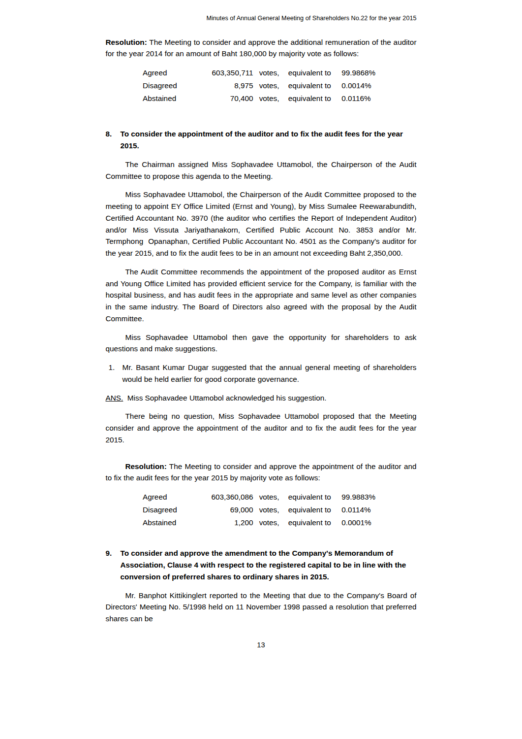Minutes of Annual General Meeting of Shareholders No.22 for the year 2015
Resolution: The Meeting to consider and approve the additional remuneration of the auditor for the year 2014 for an amount of Baht 180,000 by majority vote as follows:
| Agreed | 603,350,711 | votes, | equivalent to | 99.9868% |
| Disagreed | 8,975 | votes, | equivalent to | 0.0014% |
| Abstained | 70,400 | votes, | equivalent to | 0.0116% |
8.
To consider the appointment of the auditor and to fix the audit fees for the year 2015.
The Chairman assigned Miss Sophavadee Uttamobol, the Chairperson of the Audit Committee to propose this agenda to the Meeting.
Miss Sophavadee Uttamobol, the Chairperson of the Audit Committee proposed to the meeting to appoint EY Office Limited (Ernst and Young), by Miss Sumalee Reewarabundith, Certified Accountant No. 3970 (the auditor who certifies the Report of Independent Auditor) and/or Miss Vissuta Jariyathanakorn, Certified Public Account No. 3853 and/or Mr. Termphong Opanaphan, Certified Public Accountant No. 4501 as the Company's auditor for the year 2015, and to fix the audit fees to be in an amount not exceeding Baht 2,350,000.
The Audit Committee recommends the appointment of the proposed auditor as Ernst and Young Office Limited has provided efficient service for the Company, is familiar with the hospital business, and has audit fees in the appropriate and same level as other companies in the same industry. The Board of Directors also agreed with the proposal by the Audit Committee.
Miss Sophavadee Uttamobol then gave the opportunity for shareholders to ask questions and make suggestions.
1.
Mr. Basant Kumar Dugar suggested that the annual general meeting of shareholders would be held earlier for good corporate governance.
ANS. Miss Sophavadee Uttamobol acknowledged his suggestion.
There being no question, Miss Sophavadee Uttamobol proposed that the Meeting consider and approve the appointment of the auditor and to fix the audit fees for the year 2015.
Resolution: The Meeting to consider and approve the appointment of the auditor and to fix the audit fees for the year 2015 by majority vote as follows:
| Agreed | 603,360,086 | votes, | equivalent to | 99.9883% |
| Disagreed | 69,000 | votes, | equivalent to | 0.0114% |
| Abstained | 1,200 | votes, | equivalent to | 0.0001% |
9.
To consider and approve the amendment to the Company's Memorandum of Association, Clause 4 with respect to the registered capital to be in line with the conversion of preferred shares to ordinary shares in 2015.
Mr. Banphot Kittikinglert reported to the Meeting that due to the Company's Board of Directors' Meeting No. 5/1998 held on 11 November 1998 passed a resolution that preferred shares can be
13